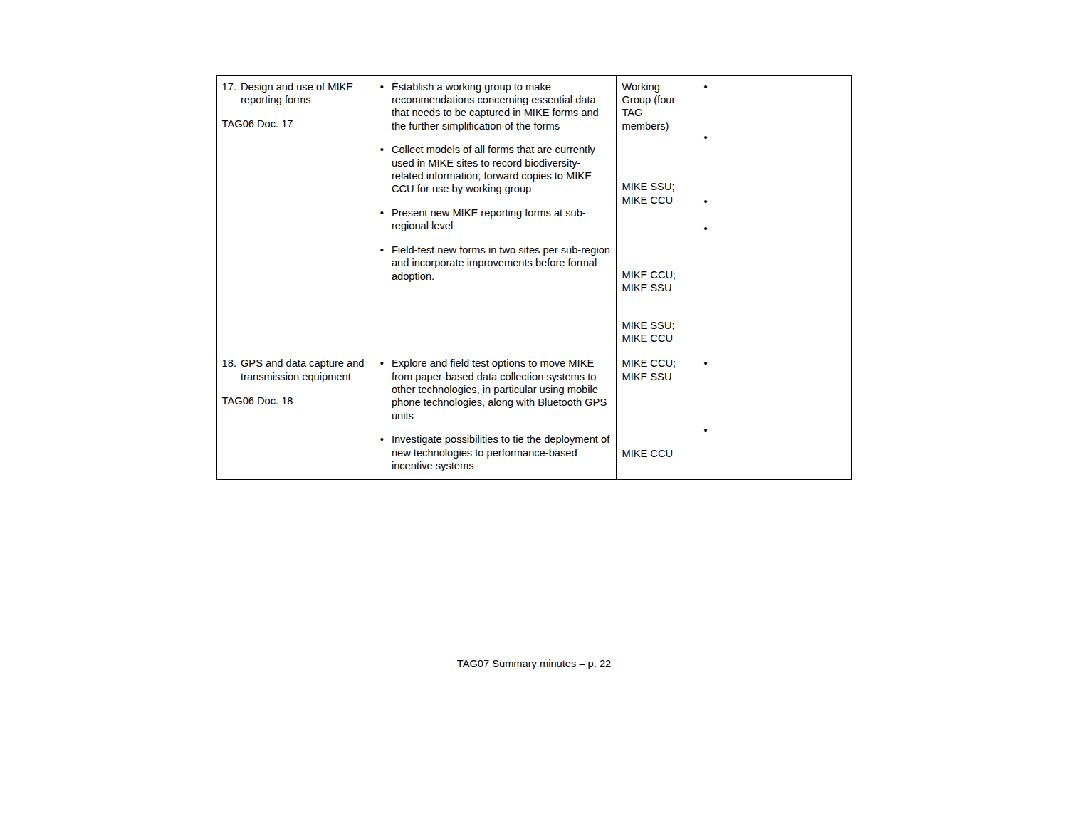| 17. Design and use of MIKE reporting forms TAG06 Doc. 17 | Establish a working group to make recommendations concerning essential data that needs to be captured in MIKE forms and the further simplification of the forms Collect models of all forms that are currently used in MIKE sites to record biodiversity-related information; forward copies to MIKE CCU for use by working group Present new MIKE reporting forms at sub-regional level Field-test new forms in two sites per sub-region and incorporate improvements before formal adoption. | Working Group (four TAG members) MIKE SSU; MIKE CCU MIKE CCU; MIKE SSU MIKE SSU; MIKE CCU | |
| 18. GPS and data capture and transmission equipment TAG06 Doc. 18 | Explore and field test options to move MIKE from paper-based data collection systems to other technologies, in particular using mobile phone technologies, along with Bluetooth GPS units Investigate possibilities to tie the deployment of new technologies to performance-based incentive systems | MIKE CCU; MIKE SSU MIKE CCU | |
TAG07 Summary minutes – p. 22